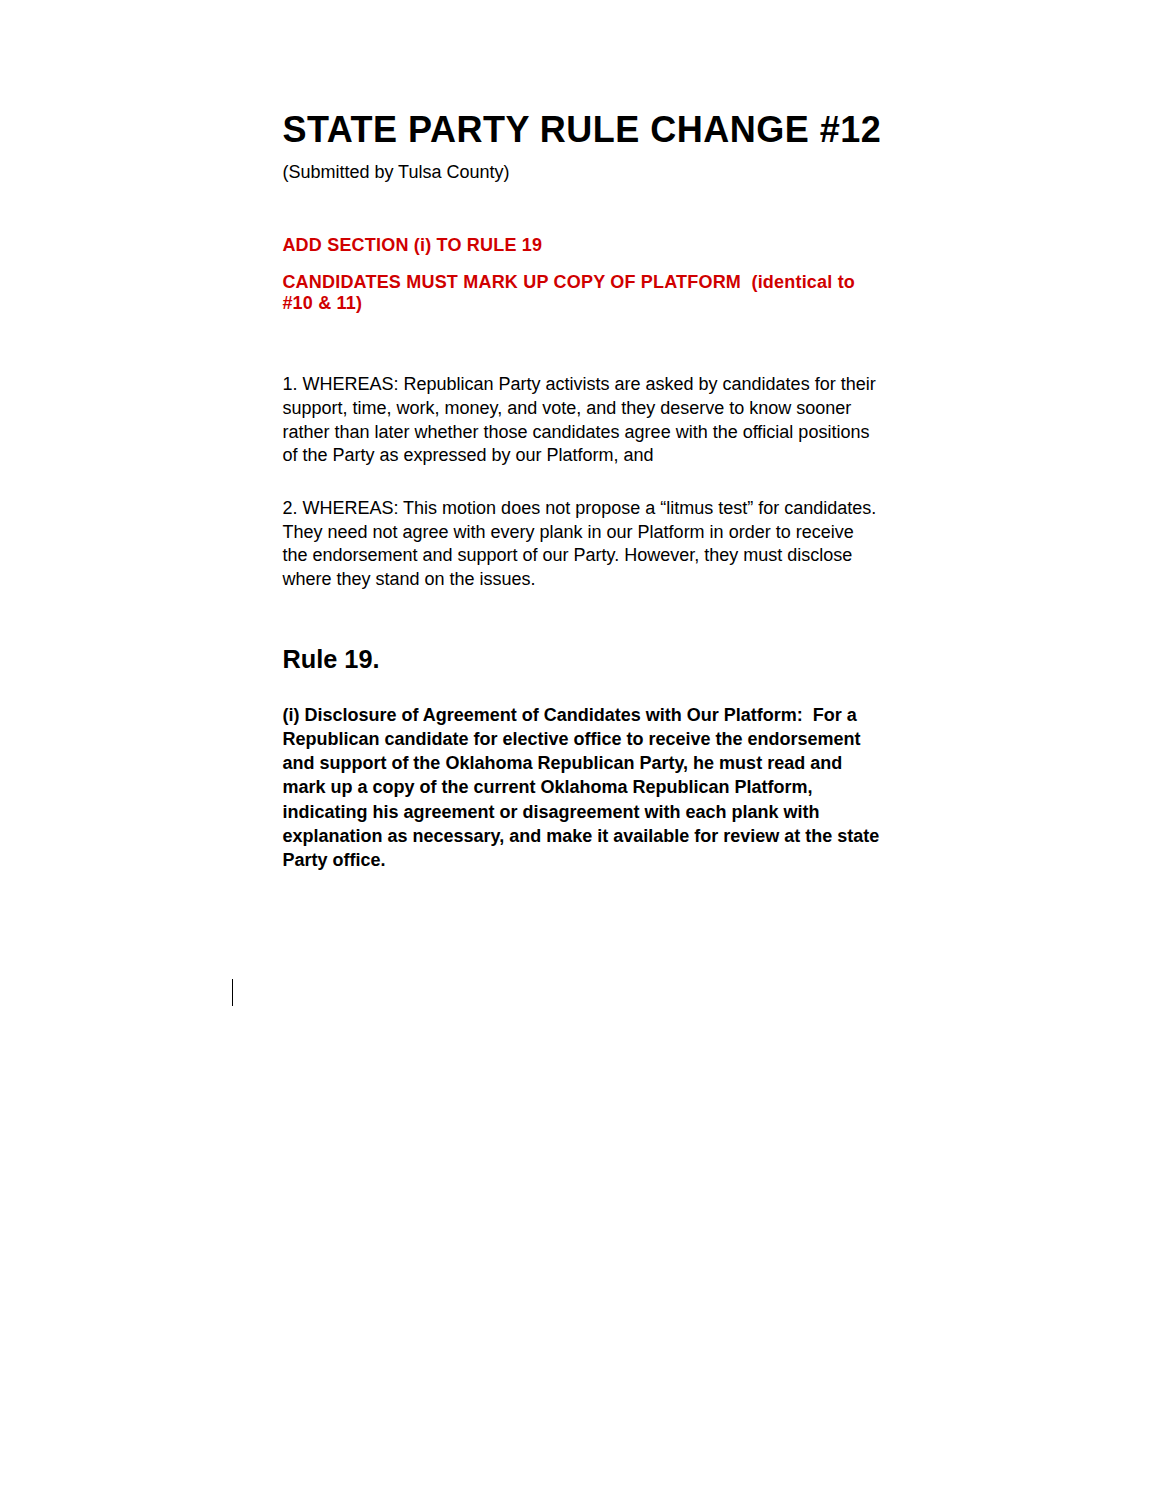STATE PARTY RULE CHANGE #12
(Submitted by Tulsa County)
ADD SECTION (i) TO RULE 19
CANDIDATES MUST MARK UP COPY OF PLATFORM (identical to #10 & 11)
1. WHEREAS: Republican Party activists are asked by candidates for their support, time, work, money, and vote, and they deserve to know sooner rather than later whether those candidates agree with the official positions of the Party as expressed by our Platform, and
2. WHEREAS: This motion does not propose a “litmus test” for candidates. They need not agree with every plank in our Platform in order to receive the endorsement and support of our Party. However, they must disclose where they stand on the issues.
Rule 19.
(i) Disclosure of Agreement of Candidates with Our Platform: For a Republican candidate for elective office to receive the endorsement and support of the Oklahoma Republican Party, he must read and mark up a copy of the current Oklahoma Republican Platform, indicating his agreement or disagreement with each plank with explanation as necessary, and make it available for review at the state Party office.